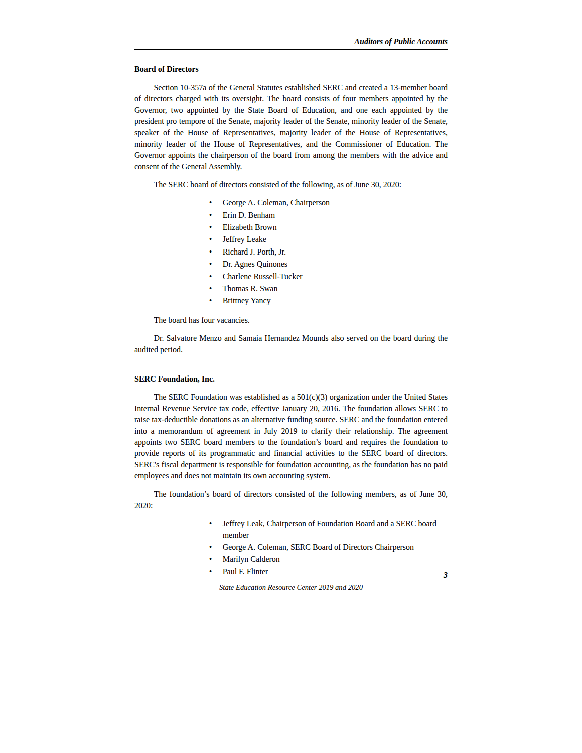Auditors of Public Accounts
Board of Directors
Section 10-357a of the General Statutes established SERC and created a 13-member board of directors charged with its oversight. The board consists of four members appointed by the Governor, two appointed by the State Board of Education, and one each appointed by the president pro tempore of the Senate, majority leader of the Senate, minority leader of the Senate, speaker of the House of Representatives, majority leader of the House of Representatives, minority leader of the House of Representatives, and the Commissioner of Education. The Governor appoints the chairperson of the board from among the members with the advice and consent of the General Assembly.
The SERC board of directors consisted of the following, as of June 30, 2020:
George A. Coleman, Chairperson
Erin D. Benham
Elizabeth Brown
Jeffrey Leake
Richard J. Porth, Jr.
Dr. Agnes Quinones
Charlene Russell-Tucker
Thomas R. Swan
Brittney Yancy
The board has four vacancies.
Dr. Salvatore Menzo and Samaia Hernandez Mounds also served on the board during the audited period.
SERC Foundation, Inc.
The SERC Foundation was established as a 501(c)(3) organization under the United States Internal Revenue Service tax code, effective January 20, 2016. The foundation allows SERC to raise tax-deductible donations as an alternative funding source. SERC and the foundation entered into a memorandum of agreement in July 2019 to clarify their relationship. The agreement appoints two SERC board members to the foundation’s board and requires the foundation to provide reports of its programmatic and financial activities to the SERC board of directors. SERC's fiscal department is responsible for foundation accounting, as the foundation has no paid employees and does not maintain its own accounting system.
The foundation’s board of directors consisted of the following members, as of June 30, 2020:
Jeffrey Leak, Chairperson of Foundation Board and a SERC board member
George A. Coleman, SERC Board of Directors Chairperson
Marilyn Calderon
Paul F. Flinter
3
State Education Resource Center 2019 and 2020